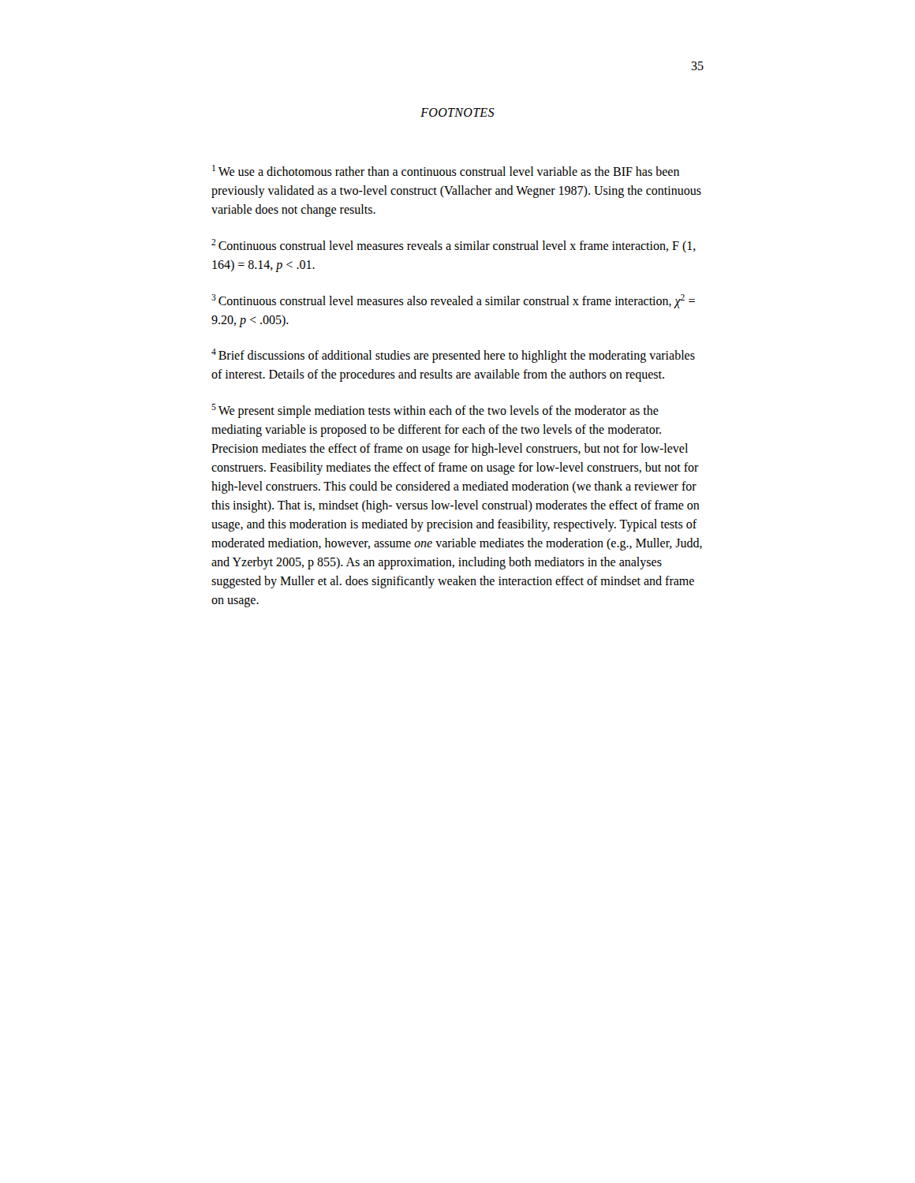35
FOOTNOTES
1 We use a dichotomous rather than a continuous construal level variable as the BIF has been previously validated as a two-level construct (Vallacher and Wegner 1987). Using the continuous variable does not change results.
2 Continuous construal level measures reveals a similar construal level x frame interaction, F (1, 164) = 8.14, p < .01.
3 Continuous construal level measures also revealed a similar construal x frame interaction, χ2 = 9.20, p < .005).
4 Brief discussions of additional studies are presented here to highlight the moderating variables of interest. Details of the procedures and results are available from the authors on request.
5 We present simple mediation tests within each of the two levels of the moderator as the mediating variable is proposed to be different for each of the two levels of the moderator. Precision mediates the effect of frame on usage for high-level construers, but not for low-level construers. Feasibility mediates the effect of frame on usage for low-level construers, but not for high-level construers. This could be considered a mediated moderation (we thank a reviewer for this insight). That is, mindset (high- versus low-level construal) moderates the effect of frame on usage, and this moderation is mediated by precision and feasibility, respectively. Typical tests of moderated mediation, however, assume one variable mediates the moderation (e.g., Muller, Judd, and Yzerbyt 2005, p 855). As an approximation, including both mediators in the analyses suggested by Muller et al. does significantly weaken the interaction effect of mindset and frame on usage.